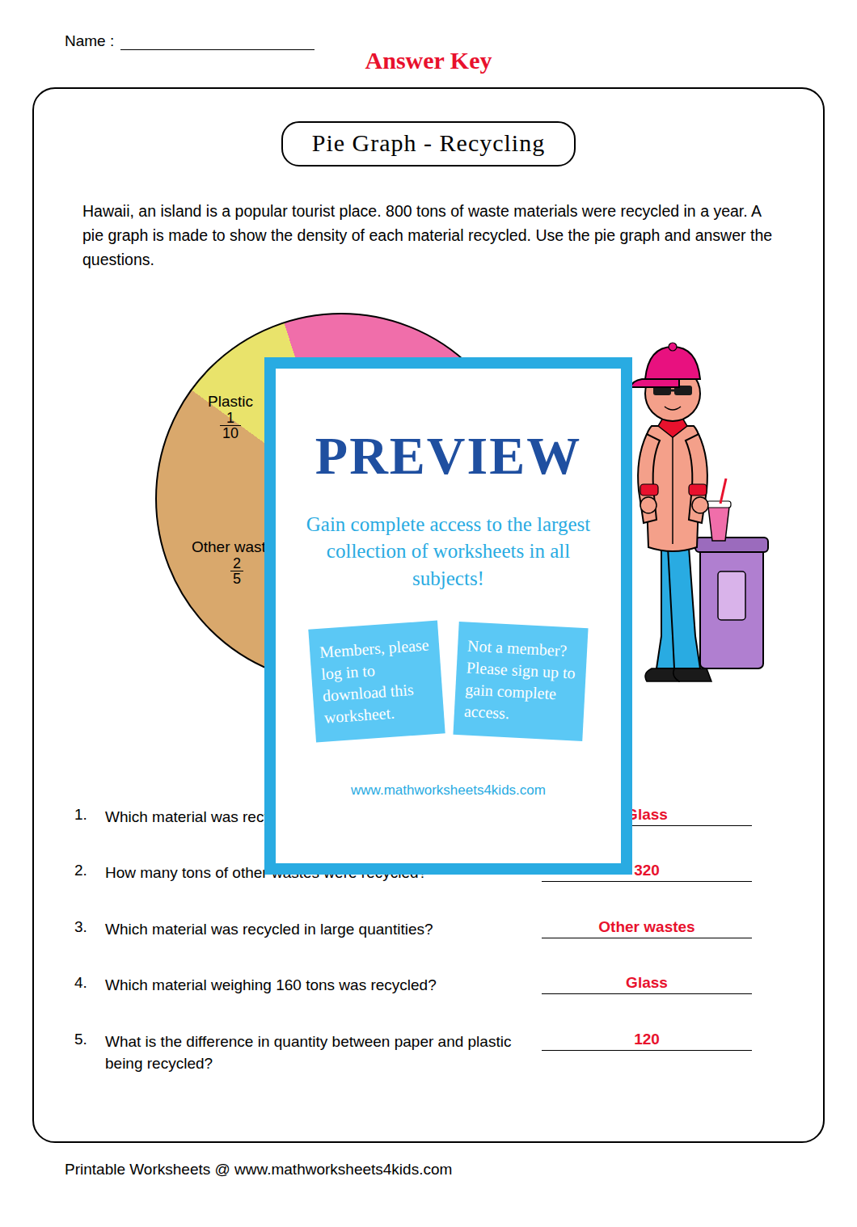Name :
Answer Key
Pie Graph - Recycling
Hawaii, an island is a popular tourist place. 800 tons of waste materials were recycled in a year. A pie graph is made to show the density of each material recycled. Use the pie graph and answer the questions.
Plastic
110
Other wastes
25
PREVIEW
Gain complete access to the largest
collection of worksheets in all subjects!
Members, please log in to download this worksheet.
Not a member? Please sign up to gain complete access.
www.mathworksheets4kids.com
1.
Which material was recycled in least quantity?
Glass
2.
How many tons of other wastes were recycled?
320
3.
Which material was recycled in large quantities?
Other wastes
4.
Which material weighing 160 tons was recycled?
Glass
5.
What is the difference in quantity between paper and plastic being recycled?
120
Printable Worksheets @ www.mathworksheets4kids.com